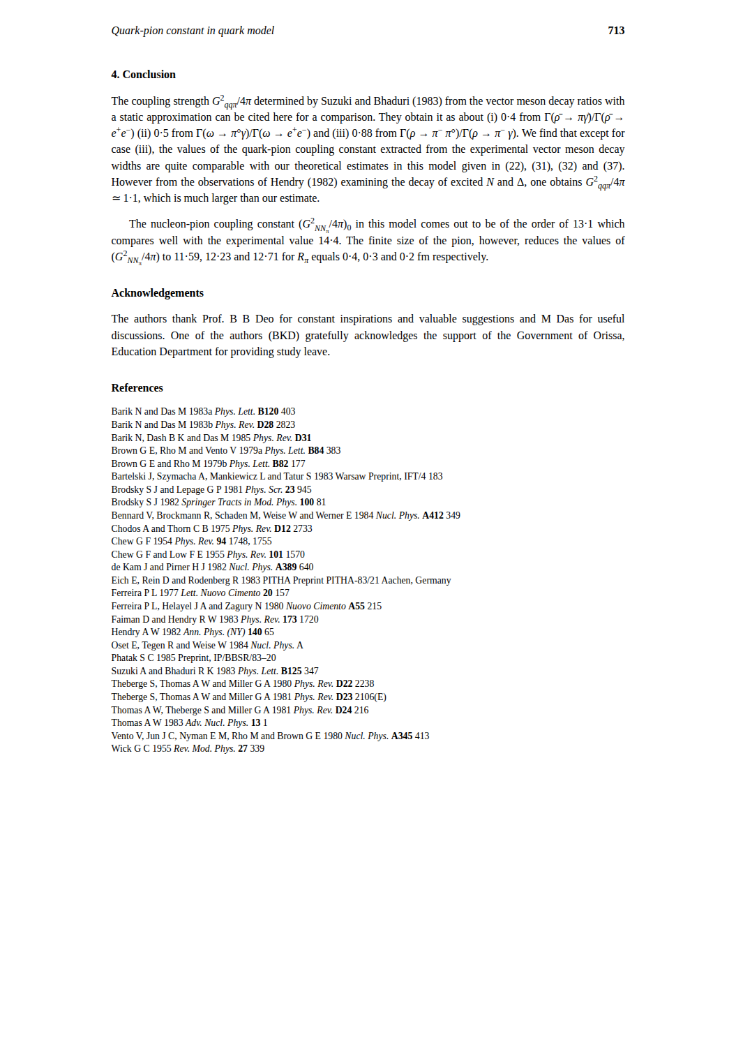Quark-pion constant in quark model 713
4. Conclusion
The coupling strength G2qqπ/4π determined by Suzuki and Bhaduri (1983) from the vector meson decay ratios with a static approximation can be cited here for a comparison. They obtain it as about (i) 0·4 from Γ(ρ̄ → πγ̄)/Γ(ρ̄ → e+e−) (ii) 0·5 from Γ(ω → π°γ)/Γ(ω → e+e−) and (iii) 0·88 from Γ(ρ → π− π°)/Γ(ρ → π− γ). We find that except for case (iii), the values of the quark-pion coupling constant extracted from the experimental vector meson decay widths are quite comparable with our theoretical estimates in this model given in (22), (31), (32) and (37). However from the observations of Hendry (1982) examining the decay of excited N and Δ, one obtains G2qqπ/4π ≃ 1·1, which is much larger than our estimate.
The nucleon-pion coupling constant (G2NNπ/4π)0 in this model comes out to be of the order of 13·1 which compares well with the experimental value 14·4. The finite size of the pion, however, reduces the values of (G2NNπ/4π) to 11·59, 12·23 and 12·71 for Rπ equals 0·4, 0·3 and 0·2 fm respectively.
Acknowledgements
The authors thank Prof. B B Deo for constant inspirations and valuable suggestions and M Das for useful discussions. One of the authors (BKD) gratefully acknowledges the support of the Government of Orissa, Education Department for providing study leave.
References
Barik N and Das M 1983a Phys. Lett. B120 403
Barik N and Das M 1983b Phys. Rev. D28 2823
Barik N, Dash B K and Das M 1985 Phys. Rev. D31
Brown G E, Rho M and Vento V 1979a Phys. Lett. B84 383
Brown G E and Rho M 1979b Phys. Lett. B82 177
Bartelski J, Szymacha A, Mankiewicz L and Tatur S 1983 Warsaw Preprint, IFT/4 183
Brodsky S J and Lepage G P 1981 Phys. Scr. 23 945
Brodsky S J 1982 Springer Tracts in Mod. Phys. 100 81
Bennard V, Brockmann R, Schaden M, Weise W and Werner E 1984 Nucl. Phys. A412 349
Chodos A and Thorn C B 1975 Phys. Rev. D12 2733
Chew G F 1954 Phys. Rev. 94 1748, 1755
Chew G F and Low F E 1955 Phys. Rev. 101 1570
de Kam J and Pirner H J 1982 Nucl. Phys. A389 640
Eich E, Rein D and Rodenberg R 1983 PITHA Preprint PITHA-83/21 Aachen, Germany
Ferreira P L 1977 Lett. Nuovo Cimento 20 157
Ferreira P L, Helayel J A and Zagury N 1980 Nuovo Cimento A55 215
Faiman D and Hendry R W 1983 Phys. Rev. 173 1720
Hendry A W 1982 Ann. Phys. (NY) 140 65
Oset E, Tegen R and Weise W 1984 Nucl. Phys. A
Phatak S C 1985 Preprint, IP/BBSR/83–20
Suzuki A and Bhaduri R K 1983 Phys. Lett. B125 347
Theberge S, Thomas A W and Miller G A 1980 Phys. Rev. D22 2238
Theberge S, Thomas A W and Miller G A 1981 Phys. Rev. D23 2106(E)
Thomas A W, Theberge S and Miller G A 1981 Phys. Rev. D24 216
Thomas A W 1983 Adv. Nucl. Phys. 13 1
Vento V, Jun J C, Nyman E M, Rho M and Brown G E 1980 Nucl. Phys. A345 413
Wick G C 1955 Rev. Mod. Phys. 27 339